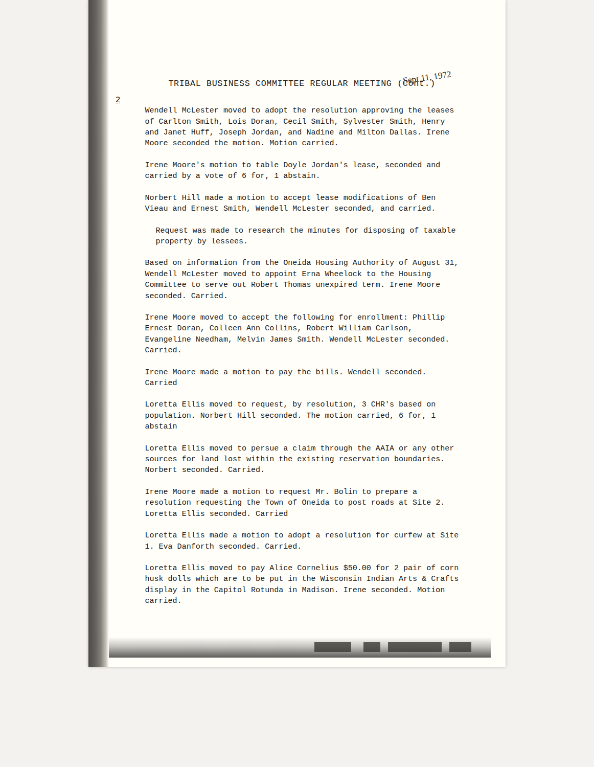TRIBAL BUSINESS COMMITTEE REGULAR MEETING (Cont.)
Sept 11, 1972
2
Wendell McLester moved to adopt the resolution approving the leases of Carlton Smith, Lois Doran, Cecil Smith, Sylvester Smith, Henry and Janet Huff, Joseph Jordan, and Nadine and Milton Dallas. Irene Moore seconded the motion. Motion carried.
Irene Moore's motion to table Doyle Jordan's lease, seconded and carried by a vote of 6 for, 1 abstain.
Norbert Hill made a motion to accept lease modifications of Ben Vieau and Ernest Smith, Wendell McLester seconded, and carried.
Request was made to research the minutes for disposing of taxable property by lessees.
Based on information from the Oneida Housing Authority of August 31, Wendell McLester moved to appoint Erna Wheelock to the Housing Committee to serve out Robert Thomas unexpired term. Irene Moore seconded. Carried.
Irene Moore moved to accept the following for enrollment: Phillip Ernest Doran, Colleen Ann Collins, Robert William Carlson, Evangeline Needham, Melvin James Smith. Wendell McLester seconded. Carried.
Irene Moore made a motion to pay the bills. Wendell seconded. Carried
Loretta Ellis moved to request, by resolution, 3 CHR's based on population. Norbert Hill seconded. The motion carried, 6 for, 1 abstain
Loretta Ellis moved to persue a claim through the AAIA or any other sources for land lost within the existing reservation boundaries. Norbert seconded. Carried.
Irene Moore made a motion to request Mr. Bolin to prepare a resolution requesting the Town of Oneida to post roads at Site 2. Loretta Ellis seconded. Carried
Loretta Ellis made a motion to adopt a resolution for curfew at Site 1. Eva Danforth seconded. Carried.
Loretta Ellis moved to pay Alice Cornelius $50.00 for 2 pair of corn husk dolls which are to be put in the Wisconsin Indian Arts & Crafts display in the Capitol Rotunda in Madison. Irene seconded. Motion carried.